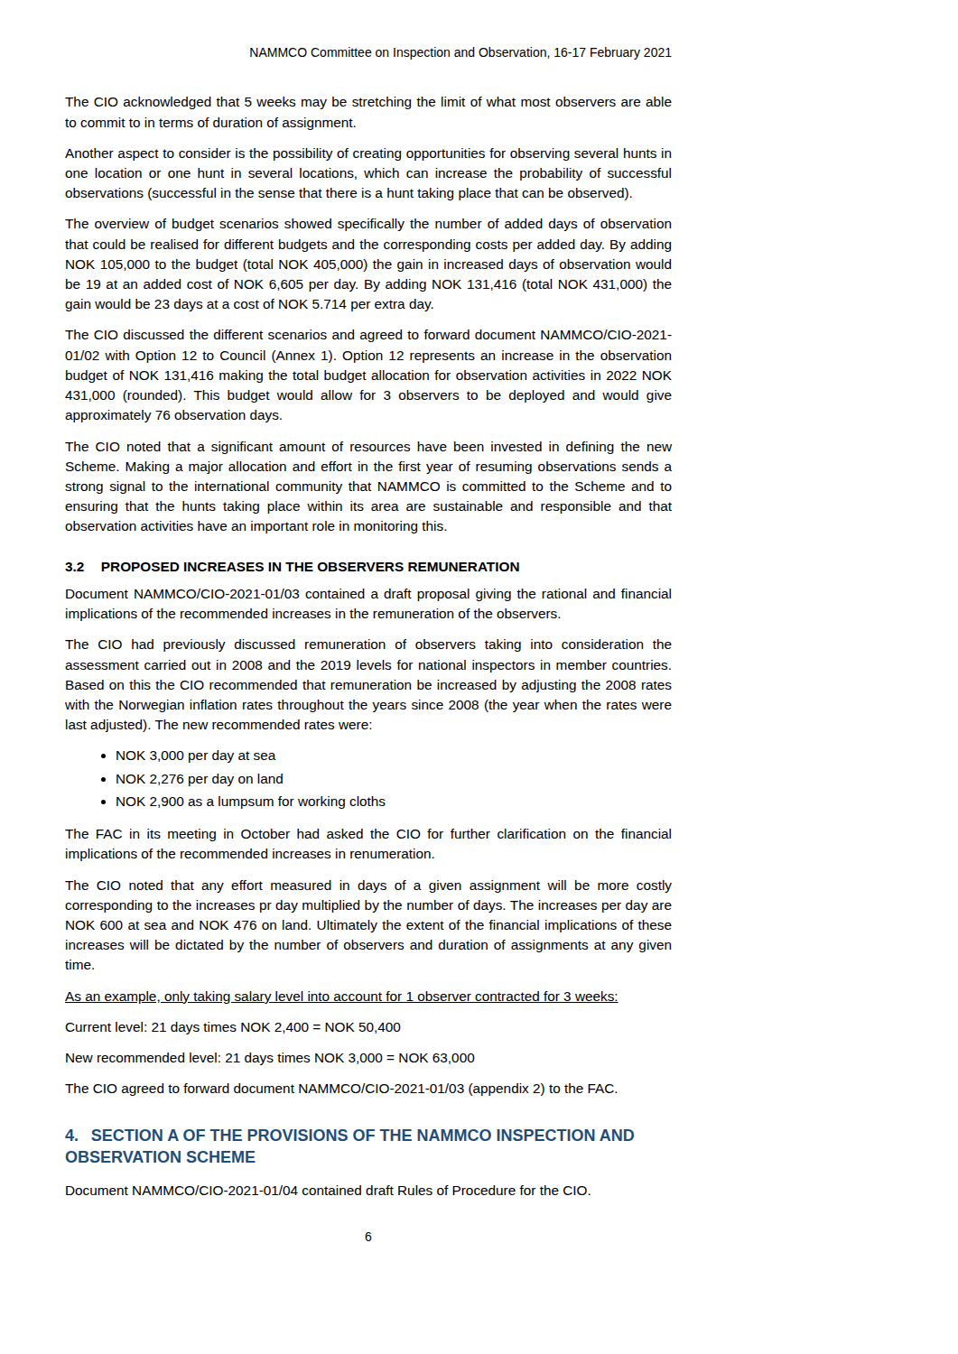NAMMCO Committee on Inspection and Observation, 16-17 February 2021
The CIO acknowledged that 5 weeks may be stretching the limit of what most observers are able to commit to in terms of duration of assignment.
Another aspect to consider is the possibility of creating opportunities for observing several hunts in one location or one hunt in several locations, which can increase the probability of successful observations (successful in the sense that there is a hunt taking place that can be observed).
The overview of budget scenarios showed specifically the number of added days of observation that could be realised for different budgets and the corresponding costs per added day. By adding NOK 105,000 to the budget (total NOK 405,000) the gain in increased days of observation would be 19 at an added cost of NOK 6,605 per day. By adding NOK 131,416 (total NOK 431,000) the gain would be 23 days at a cost of NOK 5.714 per extra day.
The CIO discussed the different scenarios and agreed to forward document NAMMCO/CIO-2021-01/02 with Option 12 to Council (Annex 1). Option 12 represents an increase in the observation budget of NOK 131,416 making the total budget allocation for observation activities in 2022 NOK 431,000 (rounded). This budget would allow for 3 observers to be deployed and would give approximately 76 observation days.
The CIO noted that a significant amount of resources have been invested in defining the new Scheme. Making a major allocation and effort in the first year of resuming observations sends a strong signal to the international community that NAMMCO is committed to the Scheme and to ensuring that the hunts taking place within its area are sustainable and responsible and that observation activities have an important role in monitoring this.
3.2 PROPOSED INCREASES IN THE OBSERVERS REMUNERATION
Document NAMMCO/CIO-2021-01/03 contained a draft proposal giving the rational and financial implications of the recommended increases in the remuneration of the observers.
The CIO had previously discussed remuneration of observers taking into consideration the assessment carried out in 2008 and the 2019 levels for national inspectors in member countries. Based on this the CIO recommended that remuneration be increased by adjusting the 2008 rates with the Norwegian inflation rates throughout the years since 2008 (the year when the rates were last adjusted). The new recommended rates were:
NOK 3,000 per day at sea
NOK 2,276 per day on land
NOK 2,900 as a lumpsum for working cloths
The FAC in its meeting in October had asked the CIO for further clarification on the financial implications of the recommended increases in renumeration.
The CIO noted that any effort measured in days of a given assignment will be more costly corresponding to the increases pr day multiplied by the number of days. The increases per day are NOK 600 at sea and NOK 476 on land. Ultimately the extent of the financial implications of these increases will be dictated by the number of observers and duration of assignments at any given time.
As an example, only taking salary level into account for 1 observer contracted for 3 weeks:
Current level: 21 days times NOK 2,400 = NOK 50,400
New recommended level: 21 days times NOK 3,000 = NOK 63,000
The CIO agreed to forward document NAMMCO/CIO-2021-01/03 (appendix 2) to the FAC.
4. SECTION A OF THE PROVISIONS OF THE NAMMCO INSPECTION AND OBSERVATION SCHEME
Document NAMMCO/CIO-2021-01/04 contained draft Rules of Procedure for the CIO.
6